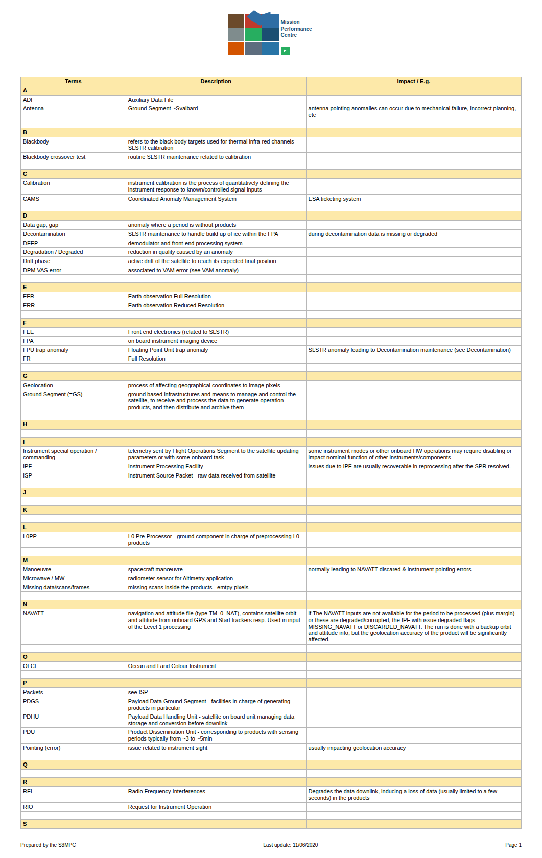Mission Performance Centre
| Terms | Description | Impact / E.g. |
| --- | --- | --- |
| A | | |
| ADF | Auxiliary Data File | |
| Antenna | Ground Segment ~Svalbard | antenna pointing anomalies can occur due to mechanical failure, incorrect planning, etc |
| B | | |
| Blackbody | refers to the black body targets used for thermal infra-red channels SLSTR calibration | |
| Blackbody crossover test | routine SLSTR maintenance related to calibration | |
| C | | |
| Calibration | instrument calibration is the process of quantitatively defining the instrument response to known/controlled signal inputs | |
| CAMS | Coordinated Anomaly Management System | ESA ticketing system |
| D | | |
| Data gap, gap | anomaly where a period is without products | |
| Decontamination | SLSTR maintenance to handle build up of ice within the FPA | during decontamination data is missing or degraded |
| DFEP | demodulator and front-end processing system | |
| Degradation / Degraded | reduction in quality caused by an anomaly | |
| Drift phase | active drift of the satellite to reach its expected final position | |
| DPM VAS error | associated to VAM error (see VAM anomaly) | |
| E | | |
| EFR | Earth observation Full Resolution | |
| ERR | Earth observation Reduced Resolution | |
| F | | |
| FEE | Front end electronics (related to SLSTR) | |
| FPA | on board instrument imaging device | |
| FPU trap anomaly | Floating Point Unit trap anomaly | SLSTR anomaly leading to Decontamination maintenance (see Decontamination) |
| FR | Full Resolution | |
| G | | |
| Geolocation | process of affecting geographical coordinates to image pixels | |
| Ground Segment (=GS) | ground based infrastructures and means to manage and control the satellite, to receive and process the data to generate operation products, and then distribute and archive them | |
| H | | |
| I | | |
| Instrument special operation / commanding | telemetry sent by Flight Operations Segment to the satellite updating parameters or with some onboard task | some instrument modes or other onboard HW operations may require disabling or impact nominal function of other instruments/components |
| IPF | Instrument Processing Facility | issues due to IPF are usually recoverable in reprocessing after the SPR resolved. |
| ISP | Instrument Source Packet - raw data received from satellite | |
| J | | |
| K | | |
| L | | |
| L0PP | L0 Pre-Processor - ground component in charge of preprocessing L0 products | |
| M | | |
| Manoeuvre | spacecraft manœuvre | normally leading to NAVATT discared & instrument pointing errors |
| Microwave / MW | radiometer sensor for Altimetry application | |
| Missing data/scans/frames | missing scans inside the products - emtpy pixels | |
| N | | |
| NAVATT | navigation and attitude file (type TM_0_NAT), contains satellite orbit and attitude from onboard GPS and Start trackers resp. Used in input of the Level 1 processing | if The NAVATT inputs are not available for the period to be processed (plus margin) or these are degraded/corrupted, the IPF with issue degraded flags MISSING_NAVATT or DISCARDED_NAVATT. The run is done with a backup orbit and attitude info, but the geolocation accuracy of the product will be significantly affected. |
| O | | |
| OLCI | Ocean and Land Colour Instrument | |
| P | | |
| Packets | see ISP | |
| PDGS | Payload Data Ground Segment - facilities in charge of generating products in particular | |
| PDHU | Payload Data Handling Unit - satellite on board unit managing data storage and conversion before downlink | |
| PDU | Product Dissemination Unit - corresponding to products with sensing periods typically from ~3 to ~5min | |
| Pointing (error) | issue related to instrument sight | usually impacting geolocation accuracy |
| Q | | |
| R | | |
| RFI | Radio Frequency Interferences | Degrades the data downlink, inducing a loss of data (usually limited to a few seconds) in the products |
| RIO | Request for Instrument Operation | |
| S | | |
Prepared by the S3MPC
Last update: 11/06/2020
Page 1